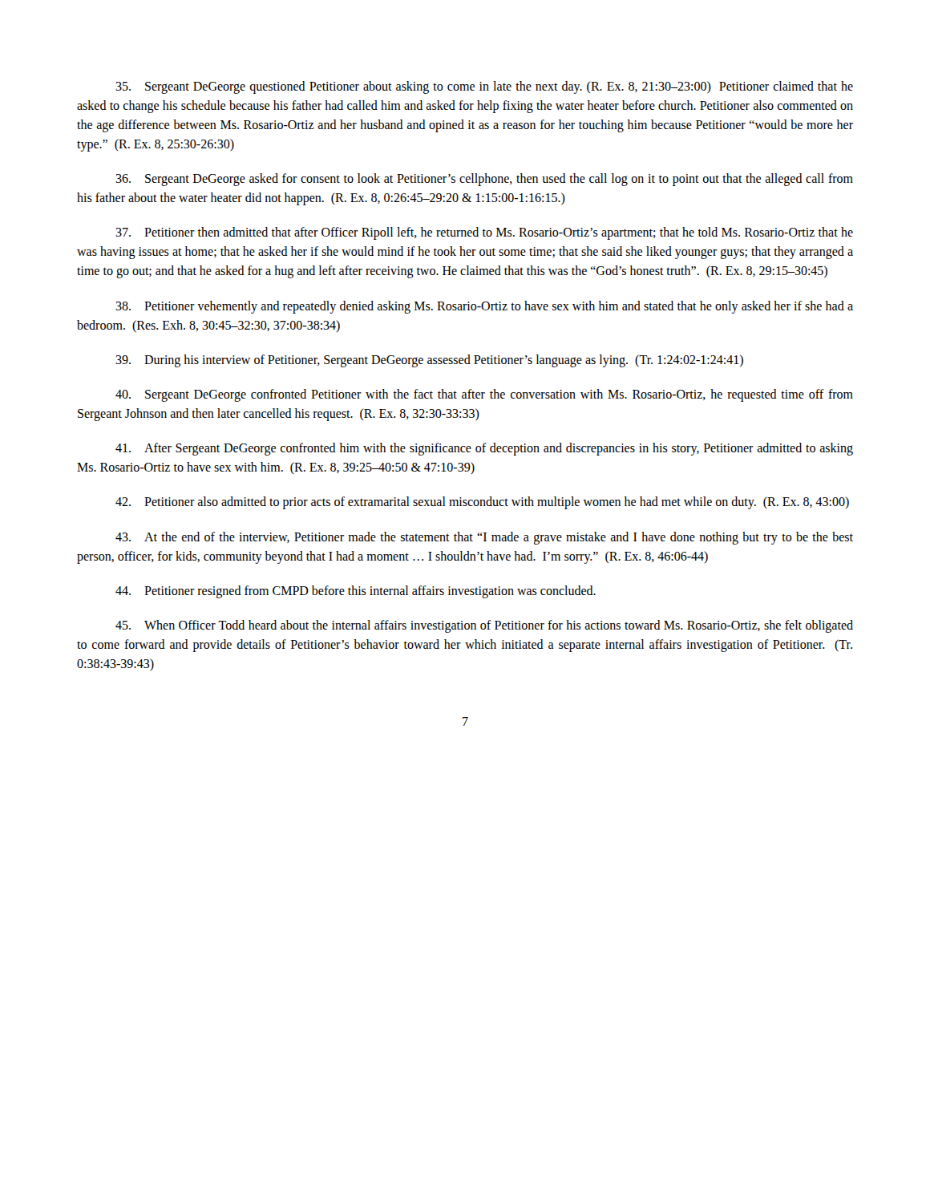35. Sergeant DeGeorge questioned Petitioner about asking to come in late the next day. (R. Ex. 8, 21:30–23:00) Petitioner claimed that he asked to change his schedule because his father had called him and asked for help fixing the water heater before church. Petitioner also commented on the age difference between Ms. Rosario-Ortiz and her husband and opined it as a reason for her touching him because Petitioner “would be more her type.” (R. Ex. 8, 25:30-26:30)
36. Sergeant DeGeorge asked for consent to look at Petitioner’s cellphone, then used the call log on it to point out that the alleged call from his father about the water heater did not happen. (R. Ex. 8, 0:26:45–29:20 & 1:15:00-1:16:15.)
37. Petitioner then admitted that after Officer Ripoll left, he returned to Ms. Rosario-Ortiz’s apartment; that he told Ms. Rosario-Ortiz that he was having issues at home; that he asked her if she would mind if he took her out some time; that she said she liked younger guys; that they arranged a time to go out; and that he asked for a hug and left after receiving two. He claimed that this was the “God’s honest truth”. (R. Ex. 8, 29:15–30:45)
38. Petitioner vehemently and repeatedly denied asking Ms. Rosario-Ortiz to have sex with him and stated that he only asked her if she had a bedroom. (Res. Exh. 8, 30:45–32:30, 37:00-38:34)
39. During his interview of Petitioner, Sergeant DeGeorge assessed Petitioner’s language as lying. (Tr. 1:24:02-1:24:41)
40. Sergeant DeGeorge confronted Petitioner with the fact that after the conversation with Ms. Rosario-Ortiz, he requested time off from Sergeant Johnson and then later cancelled his request. (R. Ex. 8, 32:30-33:33)
41. After Sergeant DeGeorge confronted him with the significance of deception and discrepancies in his story, Petitioner admitted to asking Ms. Rosario-Ortiz to have sex with him. (R. Ex. 8, 39:25–40:50 & 47:10-39)
42. Petitioner also admitted to prior acts of extramarital sexual misconduct with multiple women he had met while on duty. (R. Ex. 8, 43:00)
43. At the end of the interview, Petitioner made the statement that “I made a grave mistake and I have done nothing but try to be the best person, officer, for kids, community beyond that I had a moment … I shouldn’t have had. I’m sorry.” (R. Ex. 8, 46:06-44)
44. Petitioner resigned from CMPD before this internal affairs investigation was concluded.
45. When Officer Todd heard about the internal affairs investigation of Petitioner for his actions toward Ms. Rosario-Ortiz, she felt obligated to come forward and provide details of Petitioner’s behavior toward her which initiated a separate internal affairs investigation of Petitioner. (Tr. 0:38:43-39:43)
7